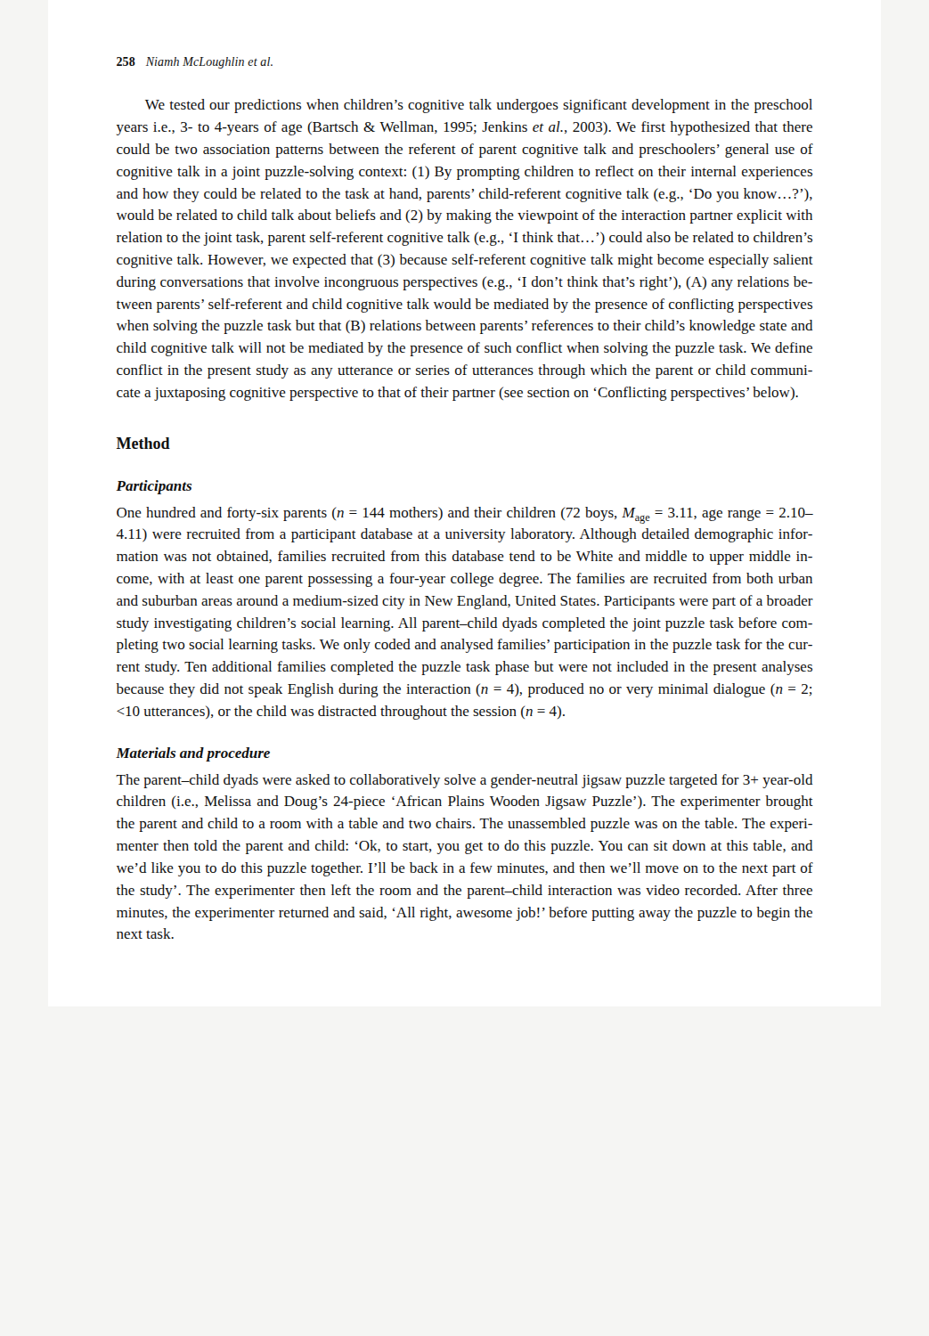258 Niamh McLoughlin et al.
We tested our predictions when children’s cognitive talk undergoes significant development in the preschool years i.e., 3- to 4-years of age (Bartsch & Wellman, 1995; Jenkins et al., 2003). We first hypothesized that there could be two association patterns between the referent of parent cognitive talk and preschoolers’ general use of cognitive talk in a joint puzzle-solving context: (1) By prompting children to reflect on their internal experiences and how they could be related to the task at hand, parents’ child-referent cognitive talk (e.g., ‘Do you know…?’), would be related to child talk about beliefs and (2) by making the viewpoint of the interaction partner explicit with relation to the joint task, parent self-referent cognitive talk (e.g., ‘I think that…’) could also be related to children’s cognitive talk. However, we expected that (3) because self-referent cognitive talk might become especially salient during conversations that involve incongruous perspectives (e.g., ‘I don’t think that’s right’), (A) any relations between parents’ self-referent and child cognitive talk would be mediated by the presence of conflicting perspectives when solving the puzzle task but that (B) relations between parents’ references to their child’s knowledge state and child cognitive talk will not be mediated by the presence of such conflict when solving the puzzle task. We define conflict in the present study as any utterance or series of utterances through which the parent or child communicate a juxtaposing cognitive perspective to that of their partner (see section on ‘Conflicting perspectives’ below).
Method
Participants
One hundred and forty-six parents (n = 144 mothers) and their children (72 boys, Mage = 3.11, age range = 2.10–4.11) were recruited from a participant database at a university laboratory. Although detailed demographic information was not obtained, families recruited from this database tend to be White and middle to upper middle income, with at least one parent possessing a four-year college degree. The families are recruited from both urban and suburban areas around a medium-sized city in New England, United States. Participants were part of a broader study investigating children’s social learning. All parent–child dyads completed the joint puzzle task before completing two social learning tasks. We only coded and analysed families’ participation in the puzzle task for the current study. Ten additional families completed the puzzle task phase but were not included in the present analyses because they did not speak English during the interaction (n = 4), produced no or very minimal dialogue (n = 2; <10 utterances), or the child was distracted throughout the session (n = 4).
Materials and procedure
The parent–child dyads were asked to collaboratively solve a gender-neutral jigsaw puzzle targeted for 3+ year-old children (i.e., Melissa and Doug’s 24-piece ‘African Plains Wooden Jigsaw Puzzle’). The experimenter brought the parent and child to a room with a table and two chairs. The unassembled puzzle was on the table. The experimenter then told the parent and child: ‘Ok, to start, you get to do this puzzle. You can sit down at this table, and we’d like you to do this puzzle together. I’ll be back in a few minutes, and then we’ll move on to the next part of the study’. The experimenter then left the room and the parent–child interaction was video recorded. After three minutes, the experimenter returned and said, ‘All right, awesome job!’ before putting away the puzzle to begin the next task.